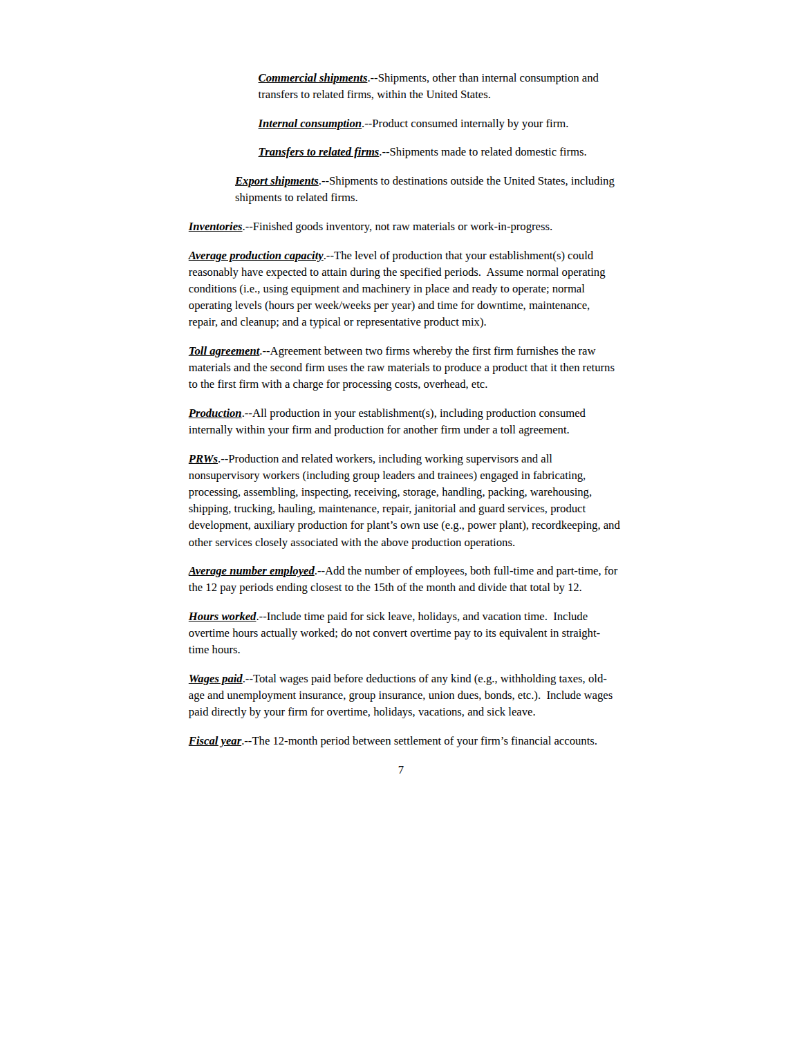Commercial shipments.--Shipments, other than internal consumption and transfers to related firms, within the United States.
Internal consumption.--Product consumed internally by your firm.
Transfers to related firms.--Shipments made to related domestic firms.
Export shipments.--Shipments to destinations outside the United States, including shipments to related firms.
Inventories.--Finished goods inventory, not raw materials or work-in-progress.
Average production capacity.--The level of production that your establishment(s) could reasonably have expected to attain during the specified periods. Assume normal operating conditions (i.e., using equipment and machinery in place and ready to operate; normal operating levels (hours per week/weeks per year) and time for downtime, maintenance, repair, and cleanup; and a typical or representative product mix).
Toll agreement.--Agreement between two firms whereby the first firm furnishes the raw materials and the second firm uses the raw materials to produce a product that it then returns to the first firm with a charge for processing costs, overhead, etc.
Production.--All production in your establishment(s), including production consumed internally within your firm and production for another firm under a toll agreement.
PRWs.--Production and related workers, including working supervisors and all nonsupervisory workers (including group leaders and trainees) engaged in fabricating, processing, assembling, inspecting, receiving, storage, handling, packing, warehousing, shipping, trucking, hauling, maintenance, repair, janitorial and guard services, product development, auxiliary production for plant’s own use (e.g., power plant), recordkeeping, and other services closely associated with the above production operations.
Average number employed.--Add the number of employees, both full-time and part-time, for the 12 pay periods ending closest to the 15th of the month and divide that total by 12.
Hours worked.--Include time paid for sick leave, holidays, and vacation time. Include overtime hours actually worked; do not convert overtime pay to its equivalent in straight-time hours.
Wages paid.--Total wages paid before deductions of any kind (e.g., withholding taxes, old-age and unemployment insurance, group insurance, union dues, bonds, etc.). Include wages paid directly by your firm for overtime, holidays, vacations, and sick leave.
Fiscal year.--The 12-month period between settlement of your firm’s financial accounts.
7